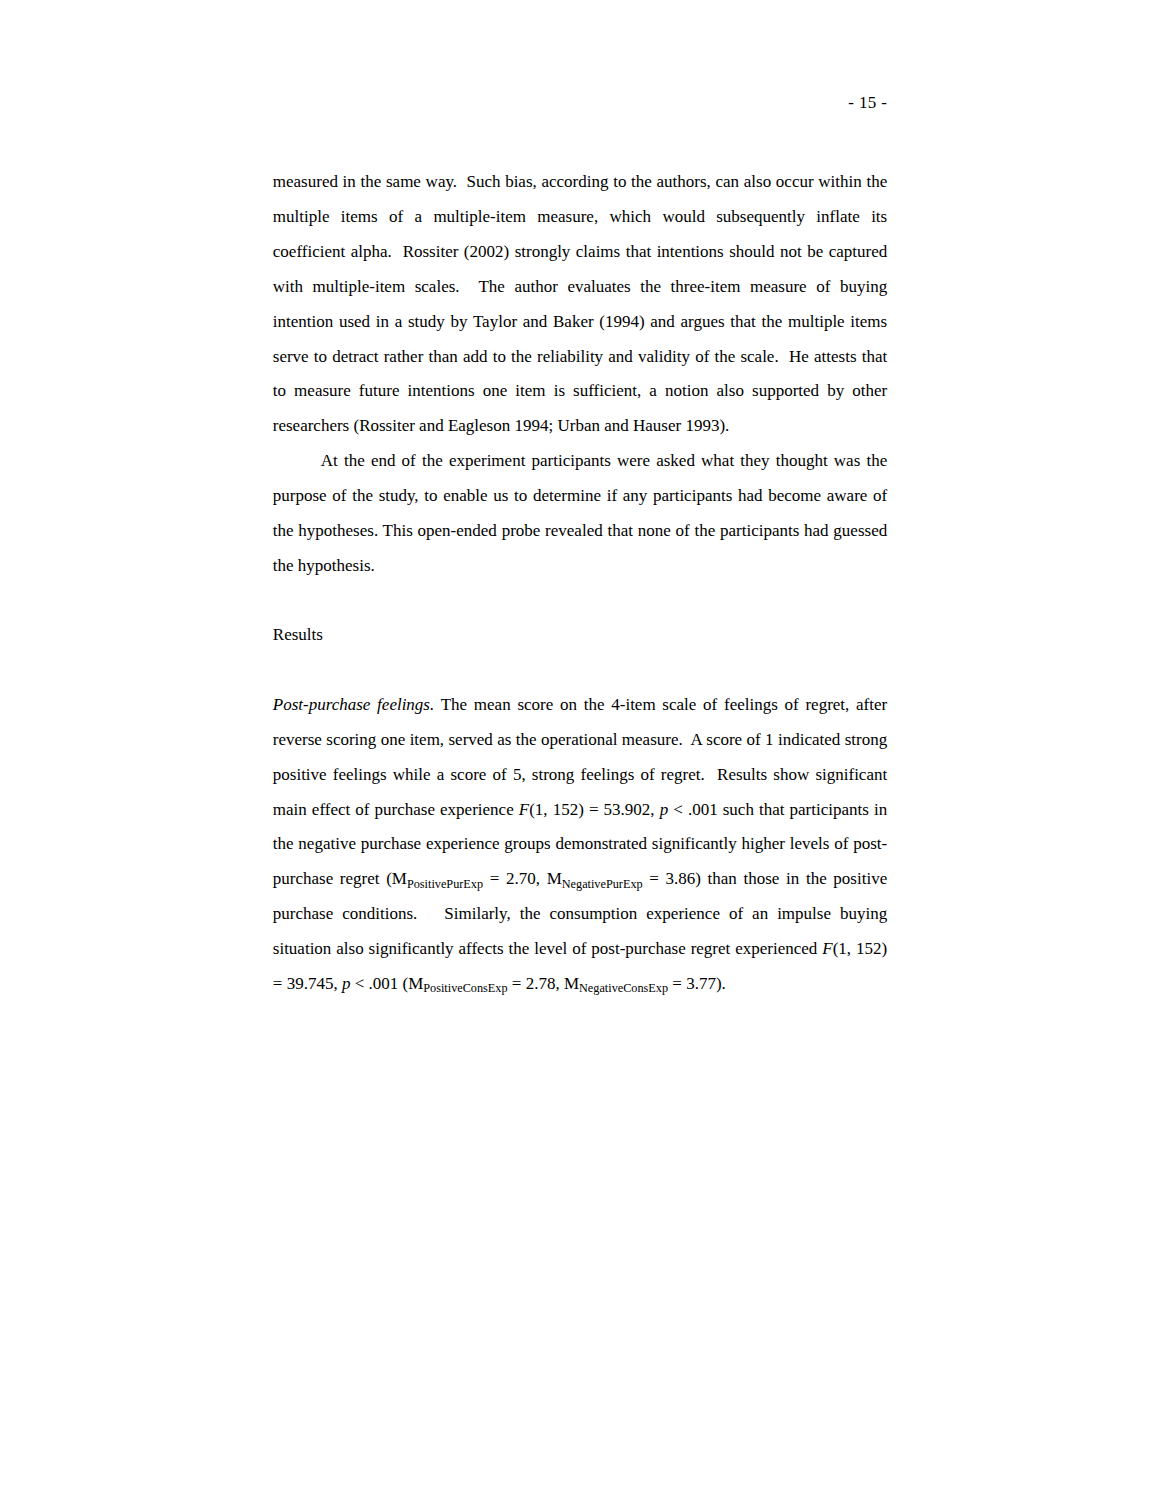- 15 -
measured in the same way. Such bias, according to the authors, can also occur within the multiple items of a multiple-item measure, which would subsequently inflate its coefficient alpha. Rossiter (2002) strongly claims that intentions should not be captured with multiple-item scales. The author evaluates the three-item measure of buying intention used in a study by Taylor and Baker (1994) and argues that the multiple items serve to detract rather than add to the reliability and validity of the scale. He attests that to measure future intentions one item is sufficient, a notion also supported by other researchers (Rossiter and Eagleson 1994; Urban and Hauser 1993).
At the end of the experiment participants were asked what they thought was the purpose of the study, to enable us to determine if any participants had become aware of the hypotheses. This open-ended probe revealed that none of the participants had guessed the hypothesis.
Results
Post-purchase feelings. The mean score on the 4-item scale of feelings of regret, after reverse scoring one item, served as the operational measure. A score of 1 indicated strong positive feelings while a score of 5, strong feelings of regret. Results show significant main effect of purchase experience F(1, 152) = 53.902, p < .001 such that participants in the negative purchase experience groups demonstrated significantly higher levels of post-purchase regret (MPositivePurExp = 2.70, MNegativePurExp = 3.86) than those in the positive purchase conditions. Similarly, the consumption experience of an impulse buying situation also significantly affects the level of post-purchase regret experienced F(1, 152) = 39.745, p < .001 (MPositiveConsExp = 2.78, MNegativeConsExp = 3.77).